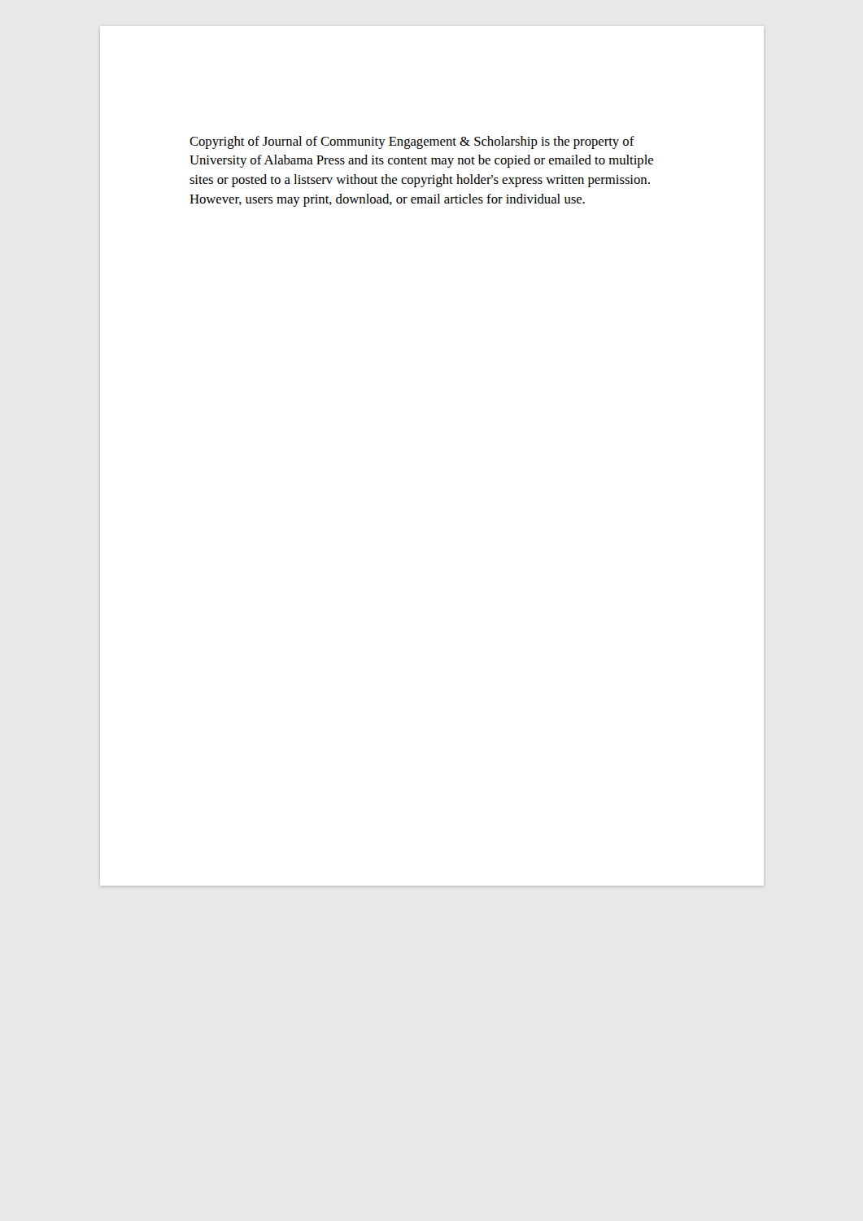Copyright of Journal of Community Engagement & Scholarship is the property of University of Alabama Press and its content may not be copied or emailed to multiple sites or posted to a listserv without the copyright holder's express written permission. However, users may print, download, or email articles for individual use.